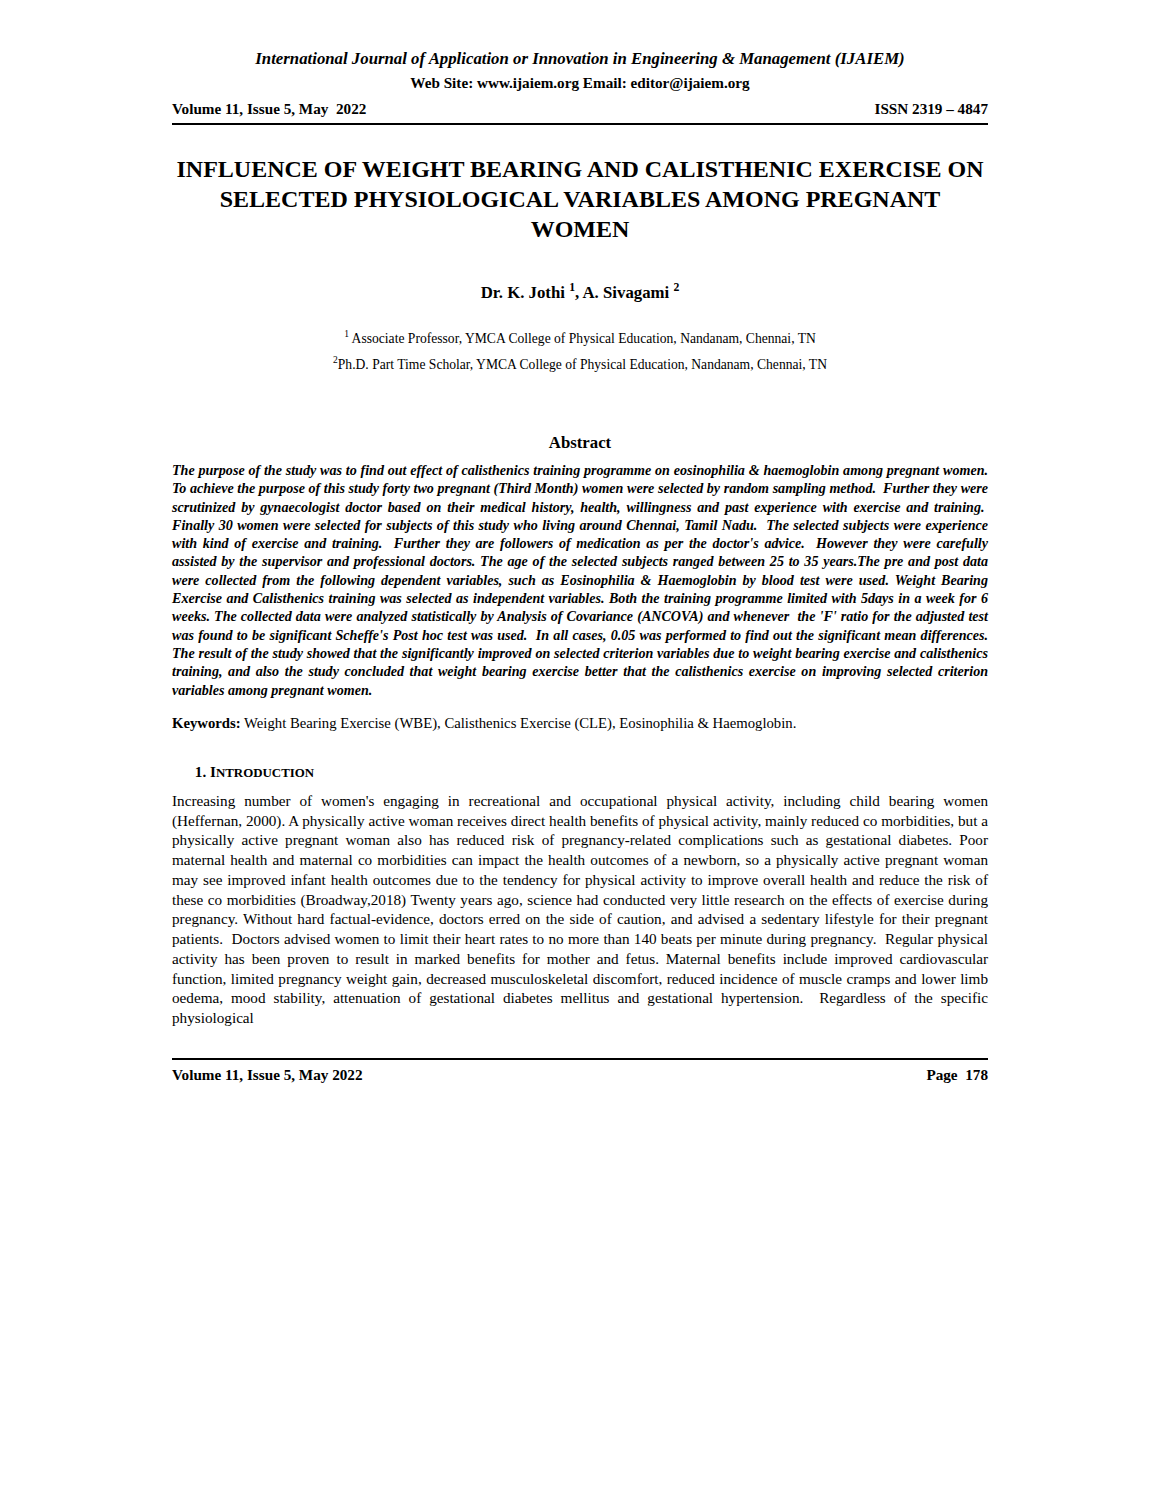International Journal of Application or Innovation in Engineering & Management (IJAIEM)
Web Site: www.ijaiem.org Email: editor@ijaiem.org
Volume 11, Issue 5, May 2022 ISSN 2319 – 4847
INFLUENCE OF WEIGHT BEARING AND CALISTHENIC EXERCISE ON SELECTED PHYSIOLOGICAL VARIABLES AMONG PREGNANT WOMEN
Dr. K. Jothi 1, A. Sivagami 2
1 Associate Professor, YMCA College of Physical Education, Nandanam, Chennai, TN
2Ph.D. Part Time Scholar, YMCA College of Physical Education, Nandanam, Chennai, TN
Abstract
The purpose of the study was to find out effect of calisthenics training programme on eosinophilia & haemoglobin among pregnant women. To achieve the purpose of this study forty two pregnant (Third Month) women were selected by random sampling method. Further they were scrutinized by gynaecologist doctor based on their medical history, health, willingness and past experience with exercise and training. Finally 30 women were selected for subjects of this study who living around Chennai, Tamil Nadu. The selected subjects were experience with kind of exercise and training. Further they are followers of medication as per the doctor's advice. However they were carefully assisted by the supervisor and professional doctors. The age of the selected subjects ranged between 25 to 35 years.The pre and post data were collected from the following dependent variables, such as Eosinophilia & Haemoglobin by blood test were used. Weight Bearing Exercise and Calisthenics training was selected as independent variables. Both the training programme limited with 5days in a week for 6 weeks. The collected data were analyzed statistically by Analysis of Covariance (ANCOVA) and whenever the 'F' ratio for the adjusted test was found to be significant Scheffe's Post hoc test was used. In all cases, 0.05 was performed to find out the significant mean differences. The result of the study showed that the significantly improved on selected criterion variables due to weight bearing exercise and calisthenics training, and also the study concluded that weight bearing exercise better that the calisthenics exercise on improving selected criterion variables among pregnant women.
Keywords: Weight Bearing Exercise (WBE), Calisthenics Exercise (CLE), Eosinophilia & Haemoglobin.
1. INTRODUCTION
Increasing number of women's engaging in recreational and occupational physical activity, including child bearing women (Heffernan, 2000). A physically active woman receives direct health benefits of physical activity, mainly reduced co morbidities, but a physically active pregnant woman also has reduced risk of pregnancy-related complications such as gestational diabetes. Poor maternal health and maternal co morbidities can impact the health outcomes of a newborn, so a physically active pregnant woman may see improved infant health outcomes due to the tendency for physical activity to improve overall health and reduce the risk of these co morbidities (Broadway,2018) Twenty years ago, science had conducted very little research on the effects of exercise during pregnancy. Without hard factual-evidence, doctors erred on the side of caution, and advised a sedentary lifestyle for their pregnant patients. Doctors advised women to limit their heart rates to no more than 140 beats per minute during pregnancy. Regular physical activity has been proven to result in marked benefits for mother and fetus. Maternal benefits include improved cardiovascular function, limited pregnancy weight gain, decreased musculoskeletal discomfort, reduced incidence of muscle cramps and lower limb oedema, mood stability, attenuation of gestational diabetes mellitus and gestational hypertension. Regardless of the specific physiological
Volume 11, Issue 5, May 2022 Page 178